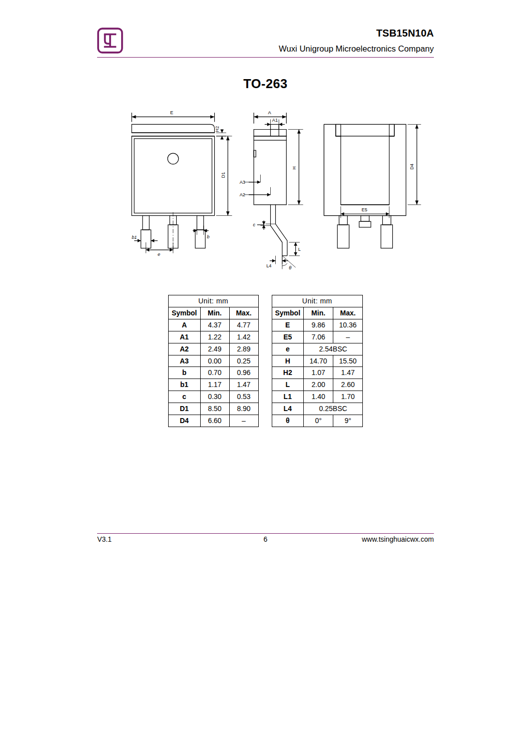TSB15N10A
Wuxi Unigroup Microelectronics Company
TO-263
E H2 D1 b1 b e A A1 H A3 A2 c L L4 θ D4 E5
| Unit: mm |
| --- |
| Symbol | Min. | Max. |
| A | 4.37 | 4.77 |
| A1 | 1.22 | 1.42 |
| A2 | 2.49 | 2.89 |
| A3 | 0.00 | 0.25 |
| b | 0.70 | 0.96 |
| b1 | 1.17 | 1.47 |
| c | 0.30 | 0.53 |
| D1 | 8.50 | 8.90 |
| D4 | 6.60 | – |
| Unit: mm |
| --- |
| Symbol | Min. | Max. |
| E | 9.86 | 10.36 |
| E5 | 7.06 | – |
| e | 2.54BSC |
| H | 14.70 | 15.50 |
| H2 | 1.07 | 1.47 |
| L | 2.00 | 2.60 |
| L1 | 1.40 | 1.70 |
| L4 | 0.25BSC |
| θ | 0° | 9° |
V3.1
6
www.tsinghuaicwx.com